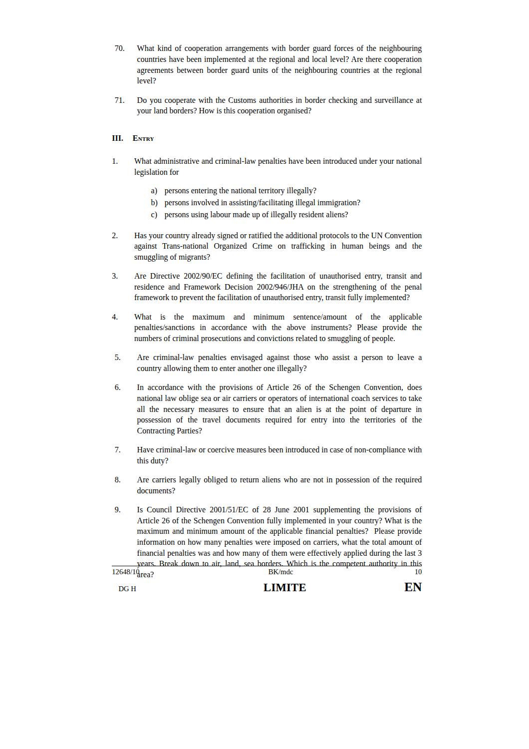70. What kind of cooperation arrangements with border guard forces of the neighbouring countries have been implemented at the regional and local level? Are there cooperation agreements between border guard units of the neighbouring countries at the regional level?
71. Do you cooperate with the Customs authorities in border checking and surveillance at your land borders? How is this cooperation organised?
III. Entry
1. What administrative and criminal-law penalties have been introduced under your national legislation for
a) persons entering the national territory illegally?
b) persons involved in assisting/facilitating illegal immigration?
c) persons using labour made up of illegally resident aliens?
2. Has your country already signed or ratified the additional protocols to the UN Convention against Trans-national Organized Crime on trafficking in human beings and the smuggling of migrants?
3. Are Directive 2002/90/EC defining the facilitation of unauthorised entry, transit and residence and Framework Decision 2002/946/JHA on the strengthening of the penal framework to prevent the facilitation of unauthorised entry, transit fully implemented?
4. What is the maximum and minimum sentence/amount of the applicable penalties/sanctions in accordance with the above instruments? Please provide the numbers of criminal prosecutions and convictions related to smuggling of people.
5. Are criminal-law penalties envisaged against those who assist a person to leave a country allowing them to enter another one illegally?
6. In accordance with the provisions of Article 26 of the Schengen Convention, does national law oblige sea or air carriers or operators of international coach services to take all the necessary measures to ensure that an alien is at the point of departure in possession of the travel documents required for entry into the territories of the Contracting Parties?
7. Have criminal-law or coercive measures been introduced in case of non-compliance with this duty?
8. Are carriers legally obliged to return aliens who are not in possession of the required documents?
9. Is Council Directive 2001/51/EC of 28 June 2001 supplementing the provisions of Article 26 of the Schengen Convention fully implemented in your country? What is the maximum and minimum amount of the applicable financial penalties? Please provide information on how many penalties were imposed on carriers, what the total amount of financial penalties was and how many of them were effectively applied during the last 3 years. Break down to air, land, sea borders. Which is the competent authority in this area?
12648/10
BK/mdc
10
DG H
LIMITE
EN